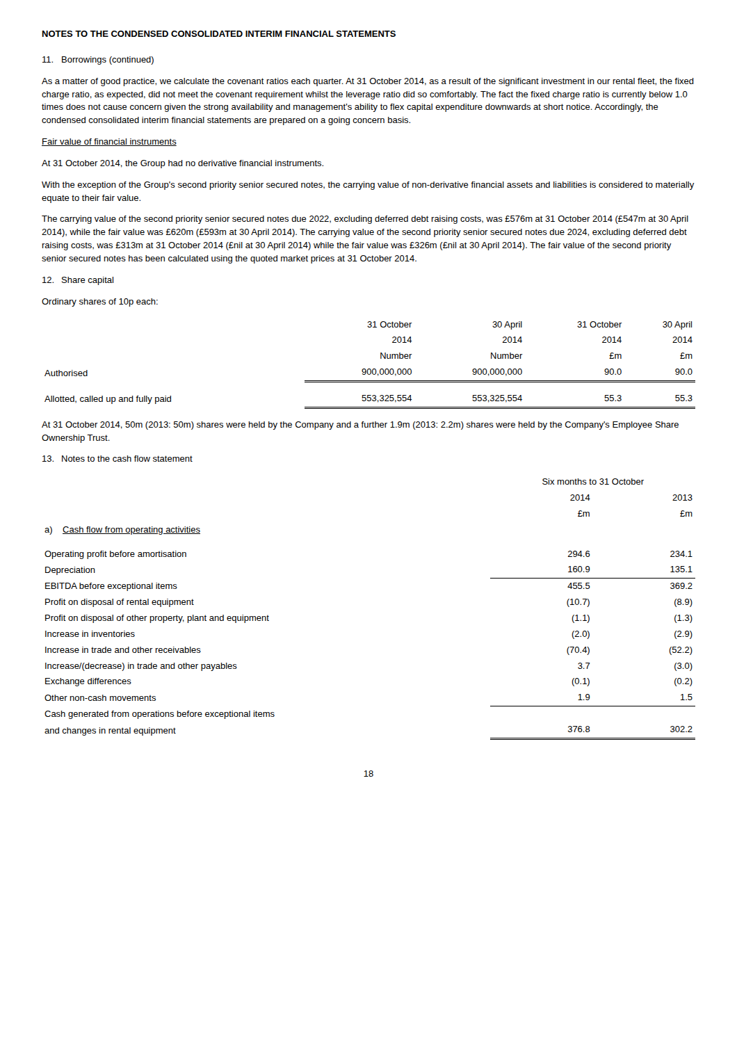NOTES TO THE CONDENSED CONSOLIDATED INTERIM FINANCIAL STATEMENTS
11. Borrowings (continued)
As a matter of good practice, we calculate the covenant ratios each quarter. At 31 October 2014, as a result of the significant investment in our rental fleet, the fixed charge ratio, as expected, did not meet the covenant requirement whilst the leverage ratio did so comfortably. The fact the fixed charge ratio is currently below 1.0 times does not cause concern given the strong availability and management's ability to flex capital expenditure downwards at short notice. Accordingly, the condensed consolidated interim financial statements are prepared on a going concern basis.
Fair value of financial instruments
At 31 October 2014, the Group had no derivative financial instruments.
With the exception of the Group's second priority senior secured notes, the carrying value of non-derivative financial assets and liabilities is considered to materially equate to their fair value.
The carrying value of the second priority senior secured notes due 2022, excluding deferred debt raising costs, was £576m at 31 October 2014 (£547m at 30 April 2014), while the fair value was £620m (£593m at 30 April 2014). The carrying value of the second priority senior secured notes due 2024, excluding deferred debt raising costs, was £313m at 31 October 2014 (£nil at 30 April 2014) while the fair value was £326m (£nil at 30 April 2014). The fair value of the second priority senior secured notes has been calculated using the quoted market prices at 31 October 2014.
12. Share capital
Ordinary shares of 10p each:
| | 31 October | 30 April | 31 October | 30 April |
| | 2014 | 2014 | 2014 | 2014 |
| | Number | Number | £m | £m |
| Authorised | 900,000,000 | 900,000,000 | 90.0 | 90.0 |
| Allotted, called up and fully paid | 553,325,554 | 553,325,554 | 55.3 | 55.3 |
At 31 October 2014, 50m (2013: 50m) shares were held by the Company and a further 1.9m (2013: 2.2m) shares were held by the Company's Employee Share Ownership Trust.
13. Notes to the cash flow statement
| | Six months to 31 October |
| | 2014 | 2013 |
| | £m | £m |
| a) Cash flow from operating activities | | |
| Operating profit before amortisation | 294.6 | 234.1 |
| Depreciation | 160.9 | 135.1 |
| EBITDA before exceptional items | 455.5 | 369.2 |
| Profit on disposal of rental equipment | (10.7) | (8.9) |
| Profit on disposal of other property, plant and equipment | (1.1) | (1.3) |
| Increase in inventories | (2.0) | (2.9) |
| Increase in trade and other receivables | (70.4) | (52.2) |
| Increase/(decrease) in trade and other payables | 3.7 | (3.0) |
| Exchange differences | (0.1) | (0.2) |
| Other non-cash movements | 1.9 | 1.5 |
| Cash generated from operations before exceptional items | | |
| and changes in rental equipment | 376.8 | 302.2 |
18